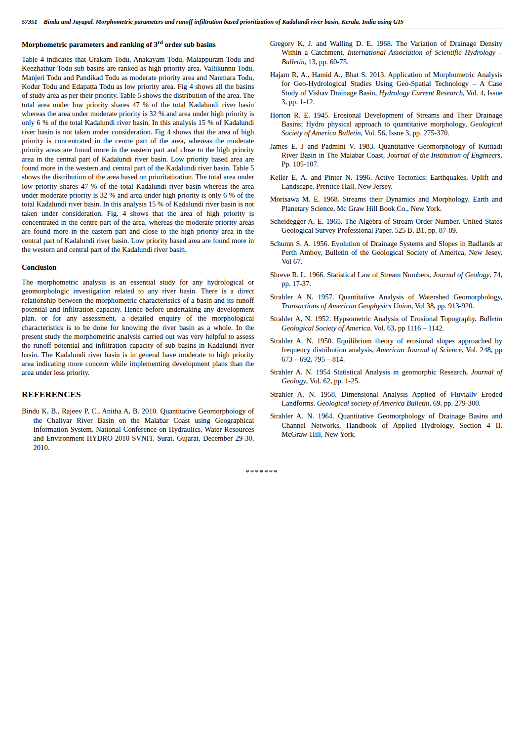57351 Bindu and Jayapal. Morphometric parameters and runoff infiltration based prioritization of Kadalundi river basin, Kerala, India using GIS
Morphometric parameters and ranking of 3rd order sub basins
Table 4 indicates that Urakam Todu, Anakayam Todu, Malappuram Todu and Keezhathur Todu sub basins are ranked as high priority area, Vallikunnu Todu, Manjeri Todu and Pandikad Todu as moderate priority area and Nanmara Todu, Kodur Todu and Edapatta Todu as low priority area. Fig 4 shows all the basins of study area as per their priority. Table 5 shows the distribution of the area. The total area under low priority shares 47 % of the total Kadalundi river basin whereas the area under moderate priority is 32 % and area under high priority is only 6 % of the total Kadalundi river basin. In this analysis 15 % of Kadalundi river basin is not taken under consideration. Fig 4 shows that the area of high priority is concentrated in the centre part of the area, whereas the moderate priority areas are found more in the eastern part and close to the high priority area in the central part of Kadalundi river basin. Low priority based area are found more in the western and central part of the Kadalundi river basin. Table 5 shows the distribution of the area based on prioritatization. The total area under low priority shares 47 % of the total Kadalundi river basin whereas the area under moderate priority is 32 % and area under high priority is only 6 % of the total Kadalundi river basin. In this analysis 15 % of Kadalundi river basin is not taken under consideration. Fig. 4 shows that the area of high priority is concentrated in the centre part of the area, whereas the moderate priority areas are found more in the eastern part and close to the high priority area in the central part of Kadalundi river basin. Low priority based area are found more in the western and central part of the Kadalundi river basin.
Conclusion
The morphometric analysis is an essential study for any hydrological or geomorphologic investigation related to any river basin. There is a direct relationship between the morphometric characteristics of a basin and its runoff potential and infiltration capacity. Hence before undertaking any development plan, or for any assessment, a detailed enquiry of the morphological characteristics is to be done for knowing the river basin as a whole. In the present study the morphometric analysis carried out was very helpful to assess the runoff potential and infiltration capacity of sub basins in Kadalundi river basin. The Kadalundi river basin is in general have moderate to high priority area indicating more concern while implementing development plans than the area under less priority.
REFERENCES
Bindu K, B., Rajeev P, C., Anitha A, B. 2010. Quantitative Geomorphology of the Chaliyar River Basin on the Malabar Coast using Geographical Information System, National Conference on Hydraulics, Water Resources and Environment HYDRO-2010 SVNIT, Surat, Gujarat, December 29-30, 2010.
Gregory K, J. and Walling D. E. 1968. The Variation of Drainage Density Within a Catchment, International Association of Scientific Hydrology – Bulletin, 13, pp. 60-75.
Hajam R, A., Hamid A., Bhat S. 2013. Application of Morphometric Analysis for Geo-Hydrological Studies Using Geo-Spatial Technology – A Case Study of Vishav Drainage Basin, Hydrology Current Research, Vol. 4, Issue 3, pp. 1-12.
Horton R. E. 1945. Erosional Development of Streams and Their Drainage Basins; Hydro physical approach to quantitative morphology, Geological Society of America Bulletin, Vol. 56, Issue 3, pp. 275-370.
James E, J and Padmini V. 1983. Quantitative Geomorphology of Kuttiadi River Basin in The Malabar Coast, Journal of the Institution of Engineers, Pp. 105-107.
Keller E, A. and Pinter N. 1996. Active Tectonics: Earthquakes, Uplift and Landscape, Prentice Hall, New Jersey.
Morisawa M. E. 1968. Streams their Dynamics and Morphology, Earth and Planetary Science, Mc Graw Hill Book Co., New York.
Scheidegger A. E. 1965. The Algebra of Stream Order Number, United States Geological Survey Professional Paper, 525 B, B1, pp. 87-89.
Schumn S. A. 1956. Evolution of Drainage Systems and Slopes in Badlands at Perth Amboy, Bulletin of the Geological Society of America, New Jesey, Vol 67.
Shreve R. L. 1966. Statistical Law of Stream Numbers, Journal of Geology, 74, pp. 17-37.
Strahler A N. 1957. Quantitative Analysis of Watershed Geomorphology, Transactions of American Geophysics Union, Vol 38, pp. 913-920.
Strahler A, N. 1952. Hypsometric Analysis of Erosional Topography, Bulletin Geological Society of America, Vol. 63, pp 1116 – 1142.
Strahler A. N. 1950. Equilibrium theory of erosional slopes approached by frequency distribution analysis, American Journal of Science, Vol. 248, pp 673 – 692, 795 – 814.
Strahler A. N. 1954 Statistical Analysis in geomorphic Research, Journal of Geology, Vol. 62, pp. 1-25.
Strahler A. N. 1958. Dimensional Analysis Applied of Fluviallv Eroded Landforms. Geological society of America Bulletin, 69, pp. 279-300.
Strahler A. N. 1964. Quantitative Geomorphology of Drainage Basins and Channel Networks, Handbook of Applied Hydrology, Section 4 II, McGraw-Hill, New York.
*******